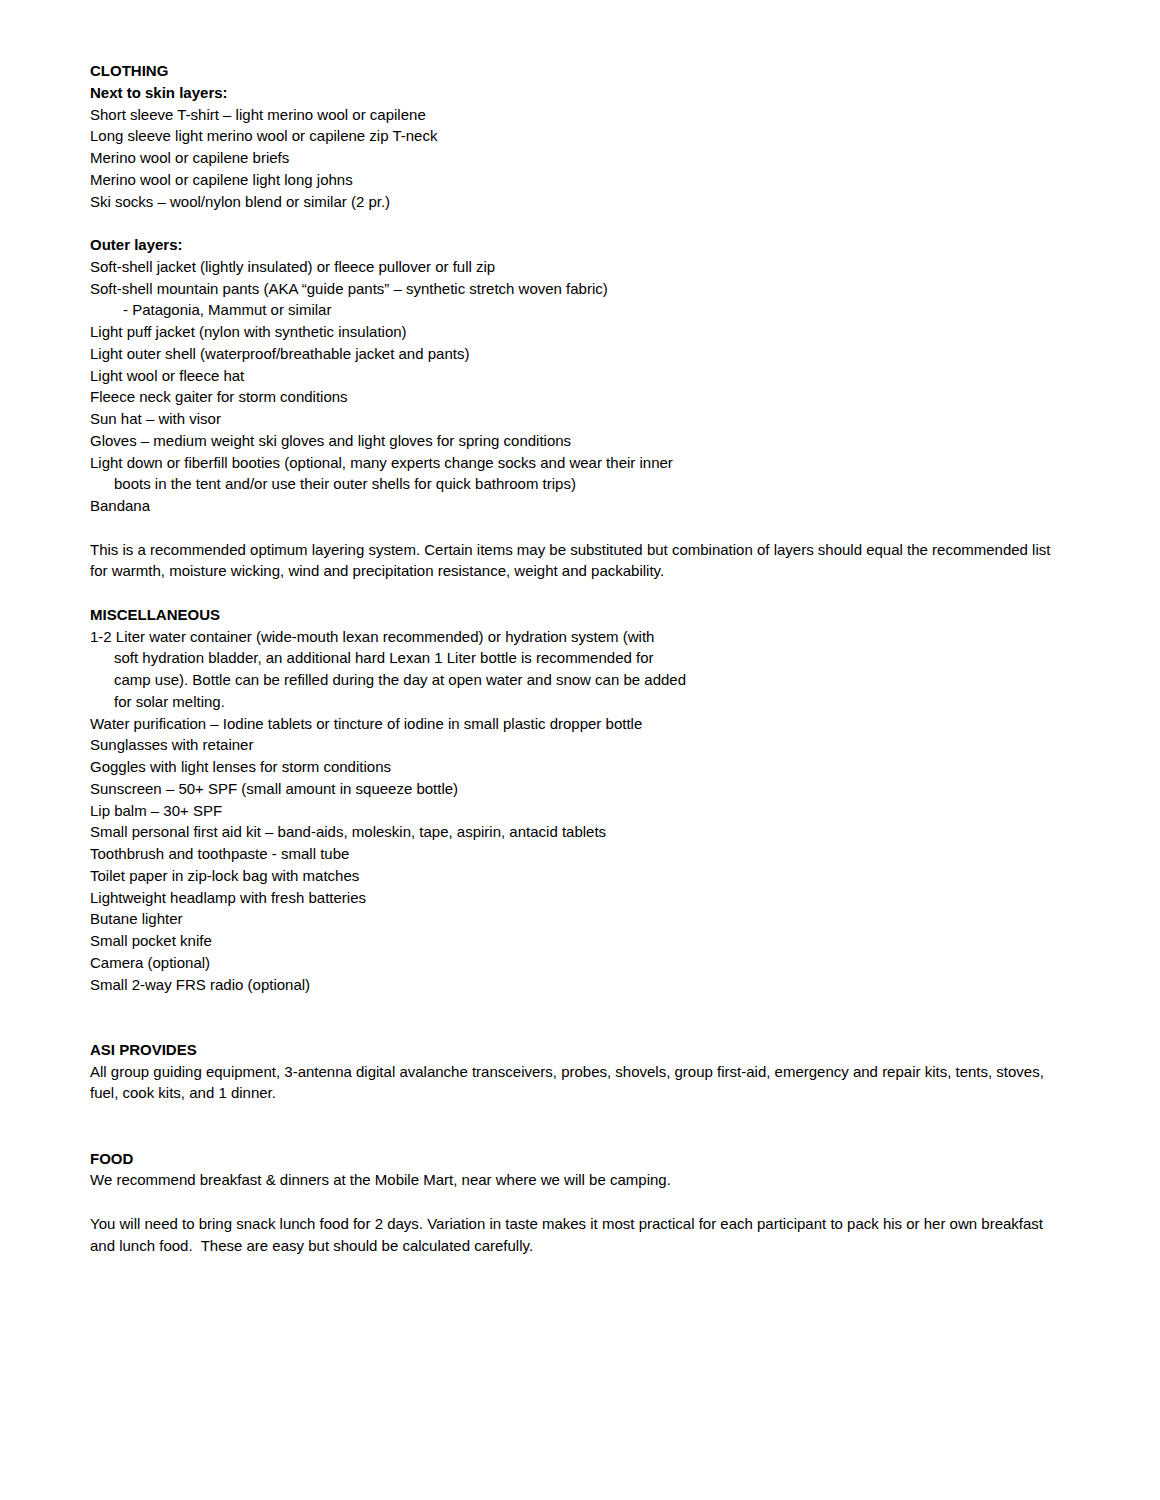CLOTHING
Next to skin layers:
Short sleeve T-shirt – light merino wool or capilene
Long sleeve light merino wool or capilene zip T-neck
Merino wool or capilene briefs
Merino wool or capilene light long johns
Ski socks – wool/nylon blend or similar (2 pr.)
Outer layers:
Soft-shell jacket (lightly insulated) or fleece pullover or full zip
Soft-shell mountain pants (AKA “guide pants” – synthetic stretch woven fabric)
- Patagonia, Mammut or similar
Light puff jacket (nylon with synthetic insulation)
Light outer shell (waterproof/breathable jacket and pants)
Light wool or fleece hat
Fleece neck gaiter for storm conditions
Sun hat – with visor
Gloves – medium weight ski gloves and light gloves for spring conditions
Light down or fiberfill booties (optional, many experts change socks and wear their inner
boots in the tent and/or use their outer shells for quick bathroom trips)
Bandana
This is a recommended optimum layering system. Certain items may be substituted but combination of layers should equal the recommended list for warmth, moisture wicking, wind and precipitation resistance, weight and packability.
MISCELLANEOUS
1-2 Liter water container (wide-mouth lexan recommended) or hydration system (with
soft hydration bladder, an additional hard Lexan 1 Liter bottle is recommended for
camp use). Bottle can be refilled during the day at open water and snow can be added
for solar melting.
Water purification – Iodine tablets or tincture of iodine in small plastic dropper bottle
Sunglasses with retainer
Goggles with light lenses for storm conditions
Sunscreen – 50+ SPF (small amount in squeeze bottle)
Lip balm – 30+ SPF
Small personal first aid kit – band-aids, moleskin, tape, aspirin, antacid tablets
Toothbrush and toothpaste - small tube
Toilet paper in zip-lock bag with matches
Lightweight headlamp with fresh batteries
Butane lighter
Small pocket knife
Camera (optional)
Small 2-way FRS radio (optional)
ASI PROVIDES
All group guiding equipment, 3-antenna digital avalanche transceivers, probes, shovels, group first-aid, emergency and repair kits, tents, stoves, fuel, cook kits, and 1 dinner.
FOOD
We recommend breakfast & dinners at the Mobile Mart, near where we will be camping.
You will need to bring snack lunch food for 2 days. Variation in taste makes it most practical for each participant to pack his or her own breakfast and lunch food. These are easy but should be calculated carefully.